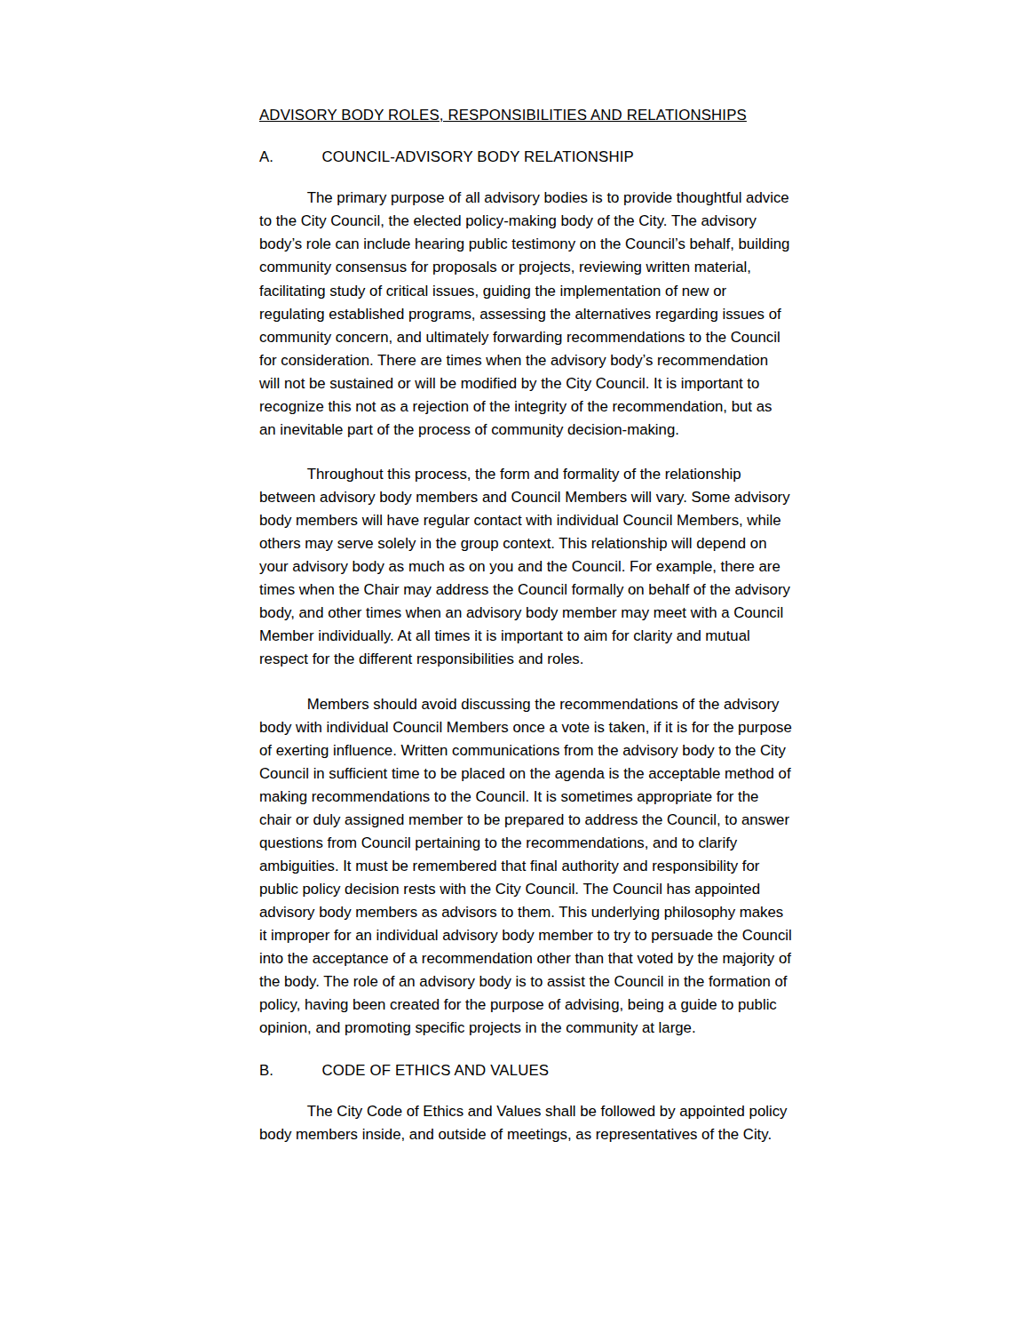ADVISORY BODY ROLES, RESPONSIBILITIES AND RELATIONSHIPS
A. COUNCIL-ADVISORY BODY RELATIONSHIP
The primary purpose of all advisory bodies is to provide thoughtful advice to the City Council, the elected policy-making body of the City. The advisory body’s role can include hearing public testimony on the Council’s behalf, building community consensus for proposals or projects, reviewing written material, facilitating study of critical issues, guiding the implementation of new or regulating established programs, assessing the alternatives regarding issues of community concern, and ultimately forwarding recommendations to the Council for consideration. There are times when the advisory body’s recommendation will not be sustained or will be modified by the City Council. It is important to recognize this not as a rejection of the integrity of the recommendation, but as an inevitable part of the process of community decision-making.
Throughout this process, the form and formality of the relationship between advisory body members and Council Members will vary. Some advisory body members will have regular contact with individual Council Members, while others may serve solely in the group context. This relationship will depend on your advisory body as much as on you and the Council. For example, there are times when the Chair may address the Council formally on behalf of the advisory body, and other times when an advisory body member may meet with a Council Member individually. At all times it is important to aim for clarity and mutual respect for the different responsibilities and roles.
Members should avoid discussing the recommendations of the advisory body with individual Council Members once a vote is taken, if it is for the purpose of exerting influence. Written communications from the advisory body to the City Council in sufficient time to be placed on the agenda is the acceptable method of making recommendations to the Council. It is sometimes appropriate for the chair or duly assigned member to be prepared to address the Council, to answer questions from Council pertaining to the recommendations, and to clarify ambiguities. It must be remembered that final authority and responsibility for public policy decision rests with the City Council. The Council has appointed advisory body members as advisors to them. This underlying philosophy makes it improper for an individual advisory body member to try to persuade the Council into the acceptance of a recommendation other than that voted by the majority of the body. The role of an advisory body is to assist the Council in the formation of policy, having been created for the purpose of advising, being a guide to public opinion, and promoting specific projects in the community at large.
B. CODE OF ETHICS AND VALUES
The City Code of Ethics and Values shall be followed by appointed policy body members inside, and outside of meetings, as representatives of the City.